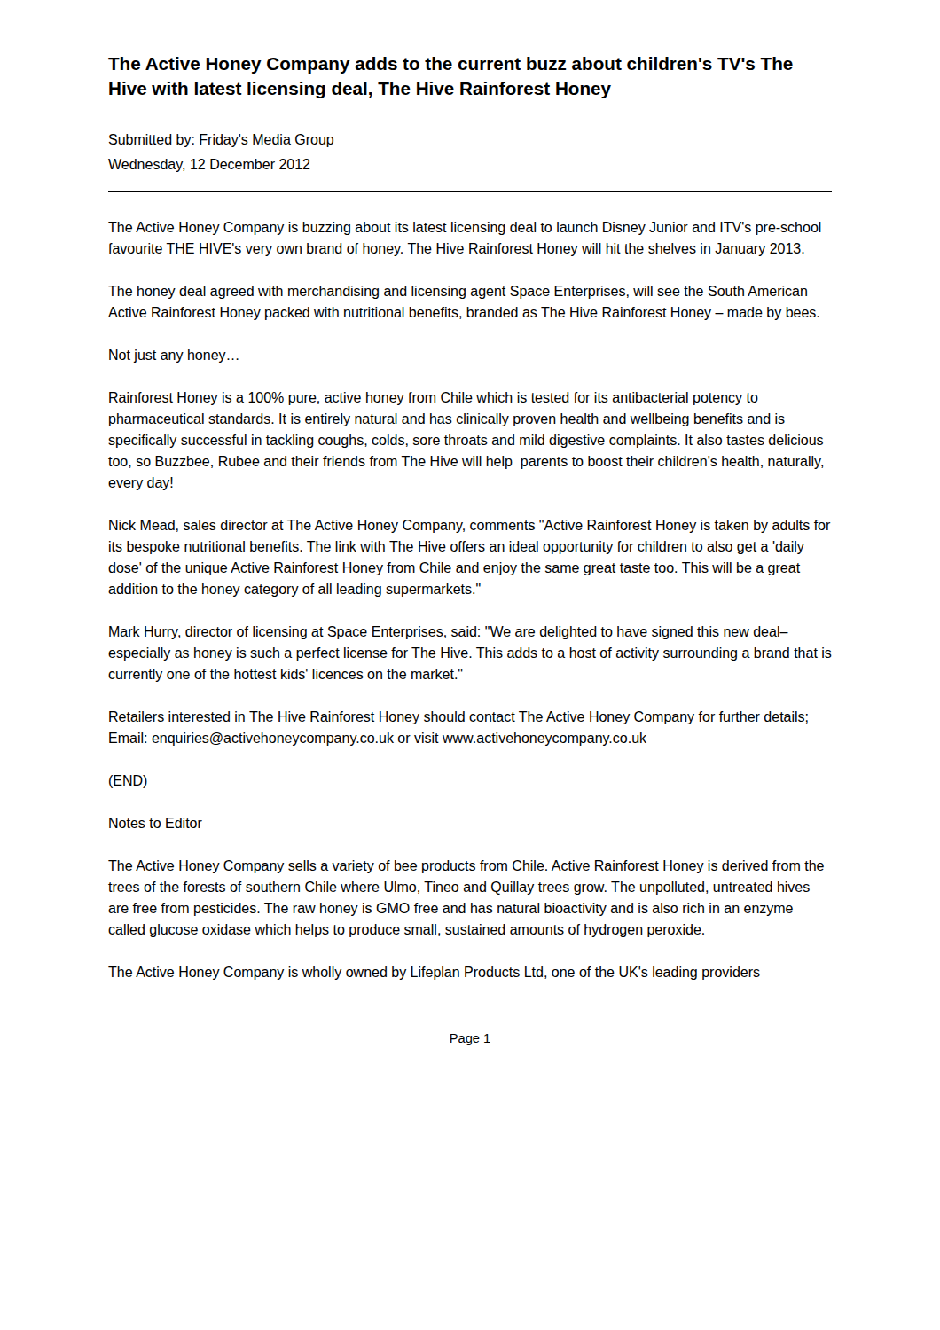The Active Honey Company adds to the current buzz about children's TV's The Hive with latest licensing deal, The Hive Rainforest Honey
Submitted by: Friday's Media Group
Wednesday, 12 December 2012
The Active Honey Company is buzzing about its latest licensing deal to launch Disney Junior and ITV's pre-school favourite THE HIVE's very own brand of honey. The Hive Rainforest Honey will hit the shelves in January 2013.
The honey deal agreed with merchandising and licensing agent Space Enterprises, will see the South American Active Rainforest Honey packed with nutritional benefits, branded as The Hive Rainforest Honey – made by bees.
Not just any honey…
Rainforest Honey is a 100% pure, active honey from Chile which is tested for its antibacterial potency to pharmaceutical standards. It is entirely natural and has clinically proven health and wellbeing benefits and is specifically successful in tackling coughs, colds, sore throats and mild digestive complaints. It also tastes delicious too, so Buzzbee, Rubee and their friends from The Hive will help parents to boost their children's health, naturally, every day!
Nick Mead, sales director at The Active Honey Company, comments "Active Rainforest Honey is taken by adults for its bespoke nutritional benefits. The link with The Hive offers an ideal opportunity for children to also get a 'daily dose' of the unique Active Rainforest Honey from Chile and enjoy the same great taste too. This will be a great addition to the honey category of all leading supermarkets."
Mark Hurry, director of licensing at Space Enterprises, said: "We are delighted to have signed this new deal– especially as honey is such a perfect license for The Hive. This adds to a host of activity surrounding a brand that is currently one of the hottest kids' licences on the market."
Retailers interested in The Hive Rainforest Honey should contact The Active Honey Company for further details; Email: enquiries@activehoneycompany.co.uk or visit www.activehoneycompany.co.uk
(END)
Notes to Editor
The Active Honey Company sells a variety of bee products from Chile. Active Rainforest Honey is derived from the trees of the forests of southern Chile where Ulmo, Tineo and Quillay trees grow. The unpolluted, untreated hives are free from pesticides. The raw honey is GMO free and has natural bioactivity and is also rich in an enzyme called glucose oxidase which helps to produce small, sustained amounts of hydrogen peroxide.
The Active Honey Company is wholly owned by Lifeplan Products Ltd, one of the UK's leading providers
Page 1